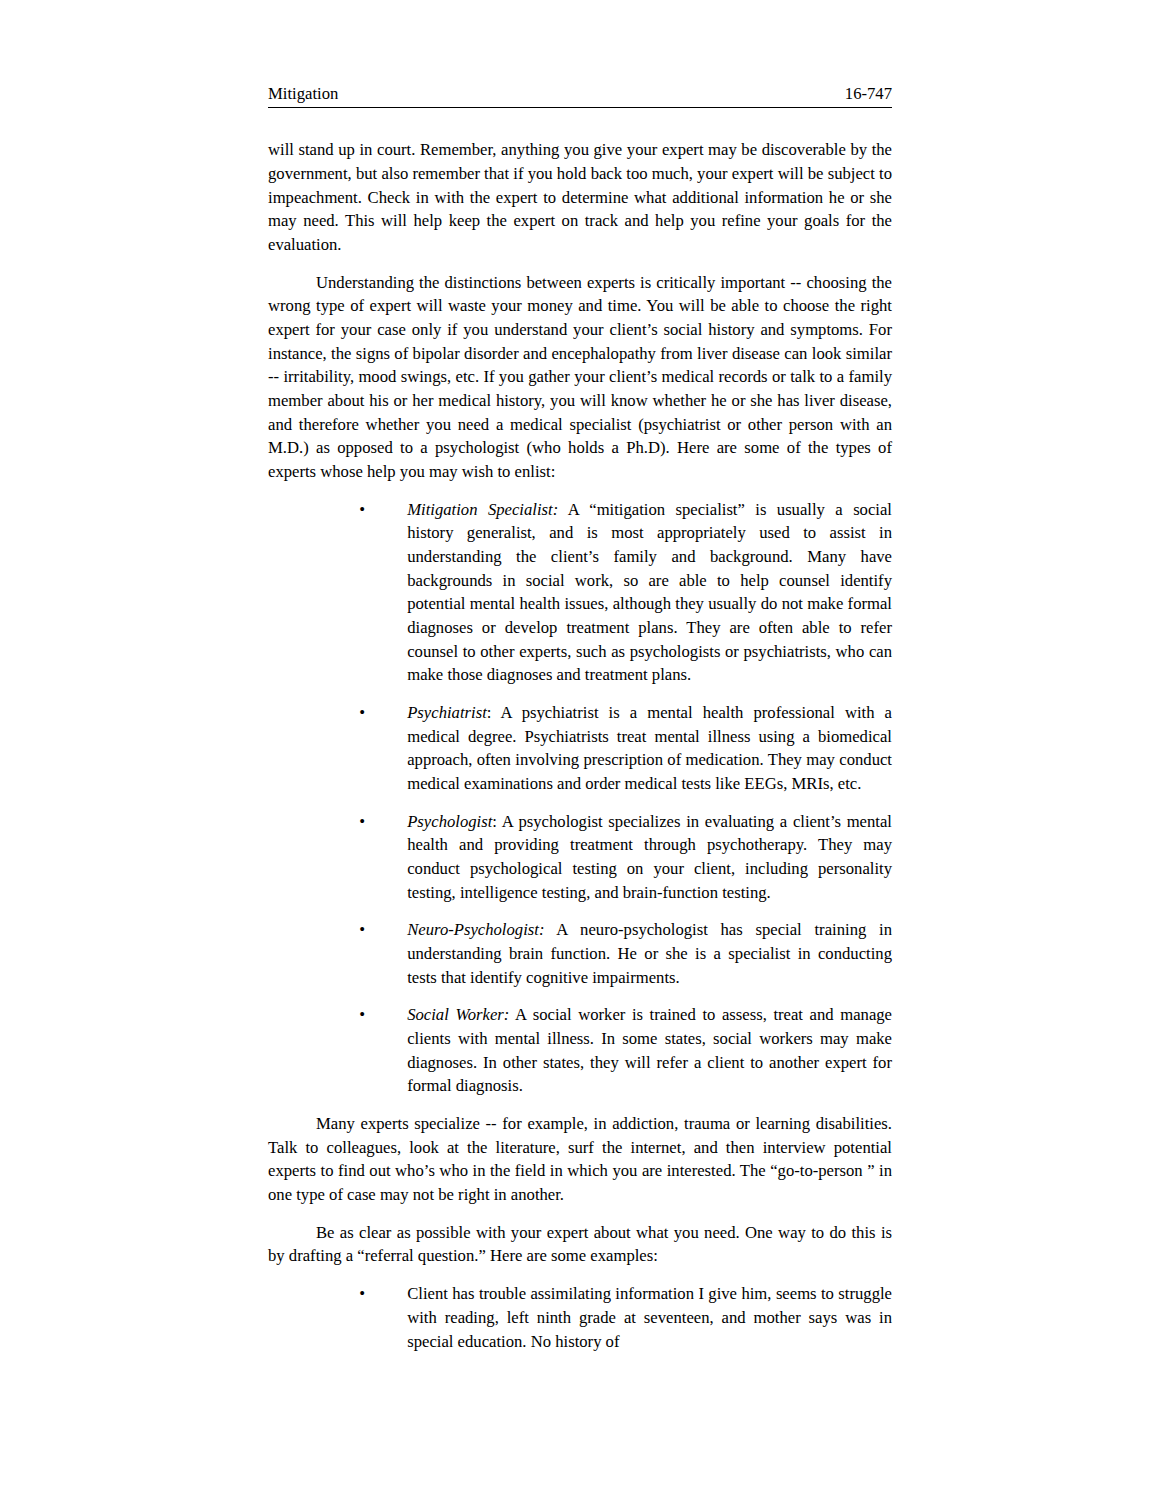Mitigation
16-747
will stand up in court. Remember, anything you give your expert may be discoverable by the government, but also remember that if you hold back too much, your expert will be subject to impeachment. Check in with the expert to determine what additional information he or she may need. This will help keep the expert on track and help you refine your goals for the evaluation.
Understanding the distinctions between experts is critically important -- choosing the wrong type of expert will waste your money and time. You will be able to choose the right expert for your case only if you understand your client’s social history and symptoms. For instance, the signs of bipolar disorder and encephalopathy from liver disease can look similar -- irritability, mood swings, etc. If you gather your client’s medical records or talk to a family member about his or her medical history, you will know whether he or she has liver disease, and therefore whether you need a medical specialist (psychiatrist or other person with an M.D.) as opposed to a psychologist (who holds a Ph.D). Here are some of the types of experts whose help you may wish to enlist:
Mitigation Specialist: A “mitigation specialist” is usually a social history generalist, and is most appropriately used to assist in understanding the client’s family and background. Many have backgrounds in social work, so are able to help counsel identify potential mental health issues, although they usually do not make formal diagnoses or develop treatment plans. They are often able to refer counsel to other experts, such as psychologists or psychiatrists, who can make those diagnoses and treatment plans.
Psychiatrist: A psychiatrist is a mental health professional with a medical degree. Psychiatrists treat mental illness using a biomedical approach, often involving prescription of medication. They may conduct medical examinations and order medical tests like EEGs, MRIs, etc.
Psychologist: A psychologist specializes in evaluating a client’s mental health and providing treatment through psychotherapy. They may conduct psychological testing on your client, including personality testing, intelligence testing, and brain-function testing.
Neuro-Psychologist: A neuro-psychologist has special training in understanding brain function. He or she is a specialist in conducting tests that identify cognitive impairments.
Social Worker: A social worker is trained to assess, treat and manage clients with mental illness. In some states, social workers may make diagnoses. In other states, they will refer a client to another expert for formal diagnosis.
Many experts specialize -- for example, in addiction, trauma or learning disabilities. Talk to colleagues, look at the literature, surf the internet, and then interview potential experts to find out who’s who in the field in which you are interested. The “go-to-person ” in one type of case may not be right in another.
Be as clear as possible with your expert about what you need. One way to do this is by drafting a “referral question.” Here are some examples:
Client has trouble assimilating information I give him, seems to struggle with reading, left ninth grade at seventeen, and mother says was in special education. No history of